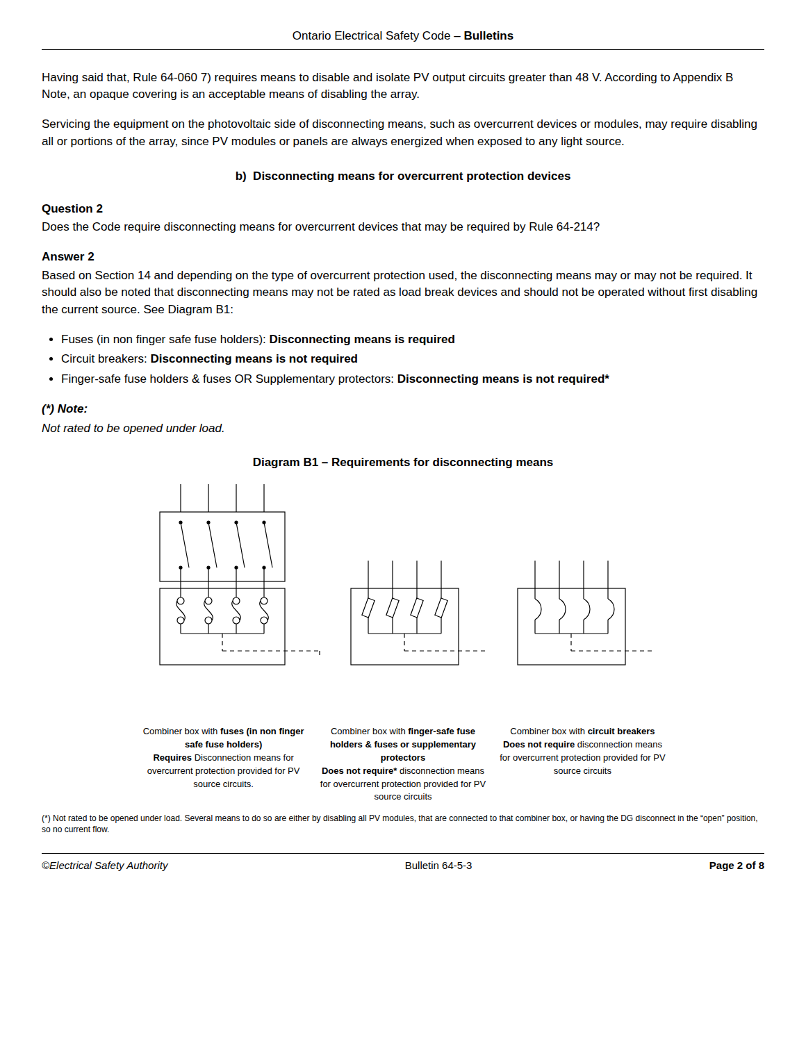Ontario Electrical Safety Code – Bulletins
Having said that, Rule 64-060 7) requires means to disable and isolate PV output circuits greater than 48 V. According to Appendix B Note, an opaque covering is an acceptable means of disabling the array.
Servicing the equipment on the photovoltaic side of disconnecting means, such as overcurrent devices or modules, may require disabling all or portions of the array, since PV modules or panels are always energized when exposed to any light source.
b) Disconnecting means for overcurrent protection devices
Question 2
Does the Code require disconnecting means for overcurrent devices that may be required by Rule 64-214?
Answer 2
Based on Section 14 and depending on the type of overcurrent protection used, the disconnecting means may or may not be required. It should also be noted that disconnecting means may not be rated as load break devices and should not be operated without first disabling the current source. See Diagram B1:
Fuses (in non finger safe fuse holders): Disconnecting means is required
Circuit breakers: Disconnecting means is not required
Finger-safe fuse holders & fuses OR Supplementary protectors: Disconnecting means is not required*
(*) Note:
Not rated to be opened under load.
Diagram B1 – Requirements for disconnecting means
Combiner box with fuses (in non finger safe fuse holders)
Requires Disconnection means for overcurrent protection provided for PV source circuits.
Combiner box with finger-safe fuse holders & fuses or supplementary protectors
Does not require* disconnection means for overcurrent protection provided for PV source circuits
Combiner box with circuit breakers
Does not require disconnection means for overcurrent protection provided for PV source circuits
(*) Not rated to be opened under load. Several means to do so are either by disabling all PV modules, that are connected to that combiner box, or having the DG disconnect in the “open” position, so no current flow.
©Electrical Safety Authority Bulletin 64-5-3 Page 2 of 8